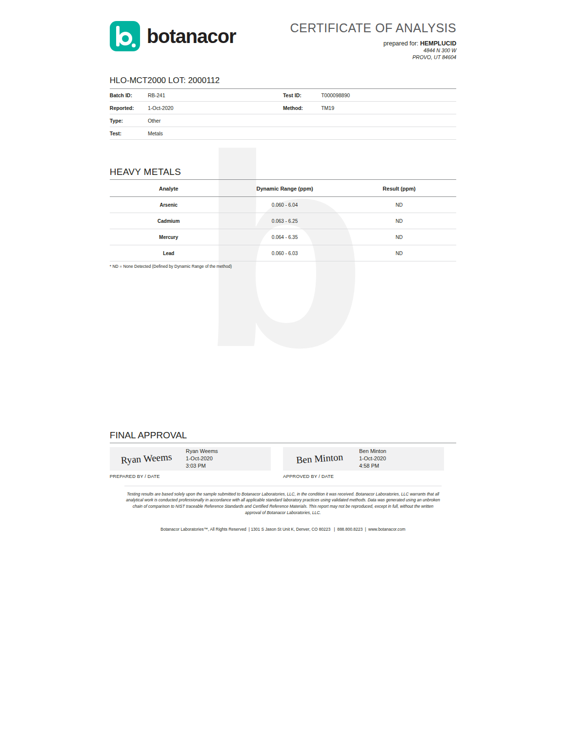b
botanacor
CERTIFICATE OF ANALYSIS
prepared for: HEMPLUCID
4844 N 300 W
PROVO, UT 84604
HLO-MCT2000 LOT: 2000112
| Batch ID: | RB-241 | Test ID: | T000098890 |
| Reported: | 1-Oct-2020 | Method: | TM19 |
| Type: | Other | | |
| Test: | Metals | | |
HEAVY METALS
| Analyte | Dynamic Range (ppm) | Result (ppm) |
| --- | --- | --- |
| Arsenic | 0.060 - 6.04 | ND |
| Cadmium | 0.063 - 6.25 | ND |
| Mercury | 0.064 - 6.35 | ND |
| Lead | 0.060 - 6.03 | ND |
* ND = None Detected (Defined by Dynamic Range of the method)
FINAL APPROVAL
| Ryan Weems Ryan Weems 1-Oct-2020 3:03 PM PREPARED BY / DATE | Ben Minton Ben Minton 1-Oct-2020 4:58 PM APPROVED BY / DATE |
Testing results are based solely upon the sample submitted to Botanacor Laboratories, LLC, in the condition it was received. Botanacor Laboratories, LLC warrants that all analytical work is conducted professionally in accordance with all applicable standard laboratory practices using validated methods. Data was generated using an unbroken chain of comparison to NIST traceable Reference Standards and Certified Reference Materials. This report may not be reproduced, except in full, without the written approval of Botanacor Laboratories, LLC.
Botanacor Laboratories™, All Rights Reserved | 1301 S Jason St Unit K, Denver, CO 80223 | 888.800.8223 | www.botanacor.com